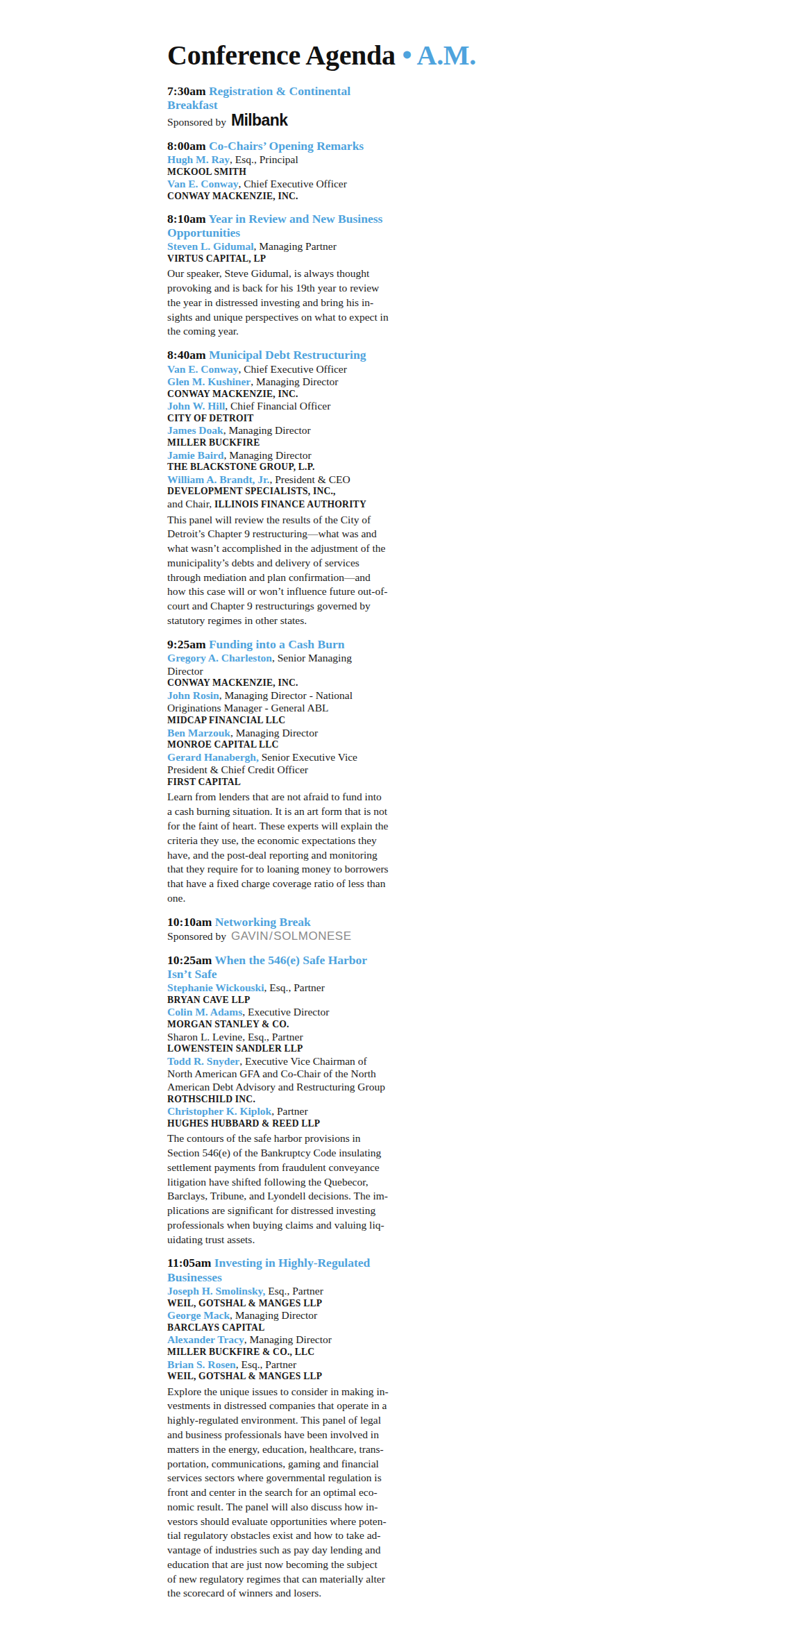Conference Agenda • A.M.
7:30am Registration & Continental Breakfast
Sponsored by Milbank
8:00am Co-Chairs’ Opening Remarks
Hugh M. Ray, Esq., Principal
McKool Smith
Van E. Conway, Chief Executive Officer
Conway MacKenzie, Inc.
8:10am Year in Review and New Business Opportunities
Steven L. Gidumal, Managing Partner
Virtus Capital, LP
Our speaker, Steve Gidumal, is always thought provoking and is back for his 19th year to review the year in distressed investing and bring his insights and unique perspectives on what to expect in the coming year.
8:40am Municipal Debt Restructuring
Van E. Conway, Chief Executive Officer
Glen M. Kushiner, Managing Director
Conway MacKenzie, Inc.
John W. Hill, Chief Financial Officer
City of Detroit
James Doak, Managing Director
Miller Buckfire
Jamie Baird, Managing Director
The Blackstone Group, L.P.
William A. Brandt, Jr., President & CEO
Development Specialists, Inc.,
and Chair, Illinois Finance Authority
This panel will review the results of the City of Detroit’s Chapter 9 restructuring—what was and what wasn’t accomplished in the adjustment of the municipality’s debts and delivery of services through mediation and plan confirmation—and how this case will or won’t influence future out-of-court and Chapter 9 restructurings governed by statutory regimes in other states.
9:25am Funding into a Cash Burn
Gregory A. Charleston, Senior Managing Director
Conway MacKenzie, Inc.
John Rosin, Managing Director - National Originations Manager - General ABL
MidCap Financial LLC
Ben Marzouk, Managing Director
Monroe Capital LLC
Gerard Hanabergh, Senior Executive Vice President & Chief Credit Officer
First Capital
Learn from lenders that are not afraid to fund into a cash burning situation. It is an art form that is not for the faint of heart. These experts will explain the criteria they use, the economic expectations they have, and the post-deal reporting and monitoring that they require for to loaning money to borrowers that have a fixed charge coverage ratio of less than one.
10:10am Networking Break
Sponsored by GAVIN/SOLMONESE
10:25am When the 546(e) Safe Harbor Isn’t Safe
Stephanie Wickouski, Esq., Partner
Bryan Cave LLP
Colin M. Adams, Executive Director
Morgan Stanley & Co.
Sharon L. Levine, Esq., Partner
Lowenstein Sandler LLP
Todd R. Snyder, Executive Vice Chairman of North American GFA and Co-Chair of the North American Debt Advisory and Restructuring Group
Rothschild Inc.
Christopher K. Kiplok, Partner
Hughes Hubbard & Reed LLP
The contours of the safe harbor provisions in Section 546(e) of the Bankruptcy Code insulating settlement payments from fraudulent conveyance litigation have shifted following the Quebecor, Barclays, Tribune, and Lyondell decisions. The implications are significant for distressed investing professionals when buying claims and valuing liquidating trust assets.
11:05am Investing in Highly-Regulated Businesses
Joseph H. Smolinsky, Esq., Partner
Weil, Gotshal & Manges LLP
George Mack, Managing Director
BARCLAYS CAPITAL
Alexander Tracy, Managing Director
Miller Buckfire & Co., LLC
Brian S. Rosen, Esq., Partner
Weil, Gotshal & Manges LLP
Explore the unique issues to consider in making investments in distressed companies that operate in a highly-regulated environment. This panel of legal and business professionals have been involved in matters in the energy, education, healthcare, transportation, communications, gaming and financial services sectors where governmental regulation is front and center in the search for an optimal economic result. The panel will also discuss how investors should evaluate opportunities where potential regulatory obstacles exist and how to take advantage of industries such as pay day lending and education that are just now becoming the subject of new regulatory regimes that can materially alter the scorecard of winners and losers.